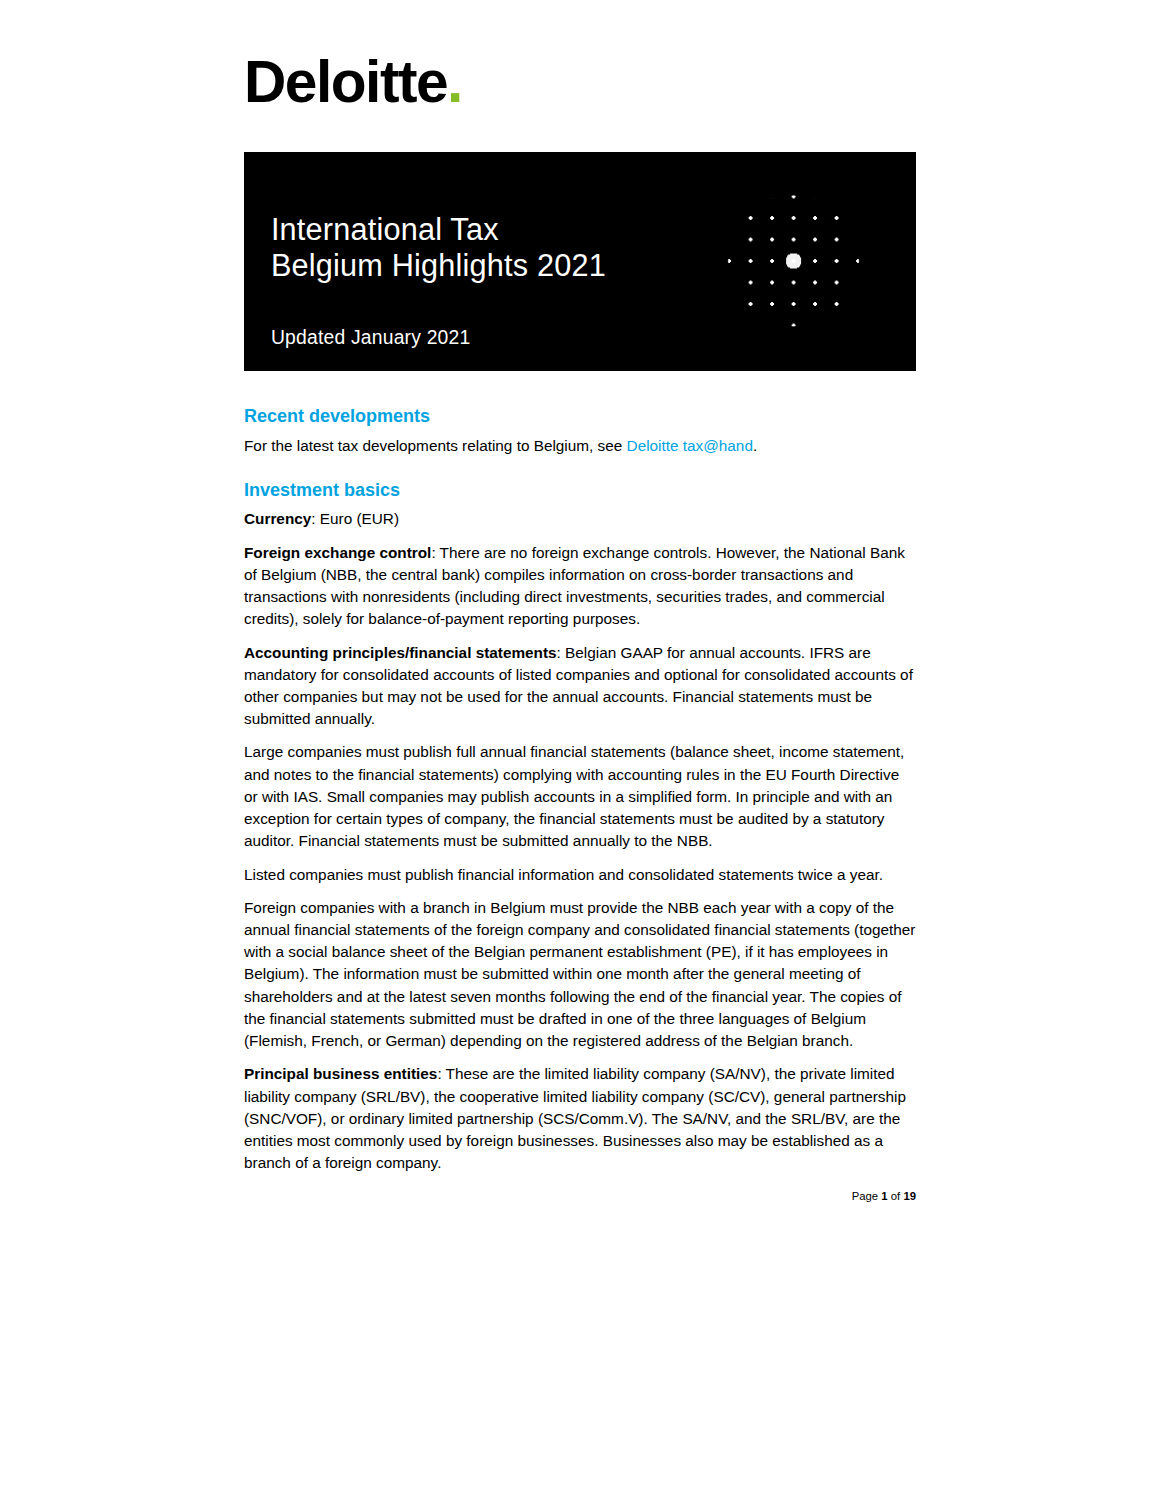Deloitte.
International Tax
Belgium Highlights 2021
Updated January 2021
Recent developments
For the latest tax developments relating to Belgium, see Deloitte tax@hand.
Investment basics
Currency: Euro (EUR)
Foreign exchange control: There are no foreign exchange controls. However, the National Bank of Belgium (NBB, the central bank) compiles information on cross-border transactions and transactions with nonresidents (including direct investments, securities trades, and commercial credits), solely for balance-of-payment reporting purposes.
Accounting principles/financial statements: Belgian GAAP for annual accounts. IFRS are mandatory for consolidated accounts of listed companies and optional for consolidated accounts of other companies but may not be used for the annual accounts. Financial statements must be submitted annually.
Large companies must publish full annual financial statements (balance sheet, income statement, and notes to the financial statements) complying with accounting rules in the EU Fourth Directive or with IAS. Small companies may publish accounts in a simplified form. In principle and with an exception for certain types of company, the financial statements must be audited by a statutory auditor. Financial statements must be submitted annually to the NBB.
Listed companies must publish financial information and consolidated statements twice a year.
Foreign companies with a branch in Belgium must provide the NBB each year with a copy of the annual financial statements of the foreign company and consolidated financial statements (together with a social balance sheet of the Belgian permanent establishment (PE), if it has employees in Belgium). The information must be submitted within one month after the general meeting of shareholders and at the latest seven months following the end of the financial year. The copies of the financial statements submitted must be drafted in one of the three languages of Belgium (Flemish, French, or German) depending on the registered address of the Belgian branch.
Principal business entities: These are the limited liability company (SA/NV), the private limited liability company (SRL/BV), the cooperative limited liability company (SC/CV), general partnership (SNC/VOF), or ordinary limited partnership (SCS/Comm.V). The SA/NV, and the SRL/BV, are the entities most commonly used by foreign businesses. Businesses also may be established as a branch of a foreign company.
Page 1 of 19